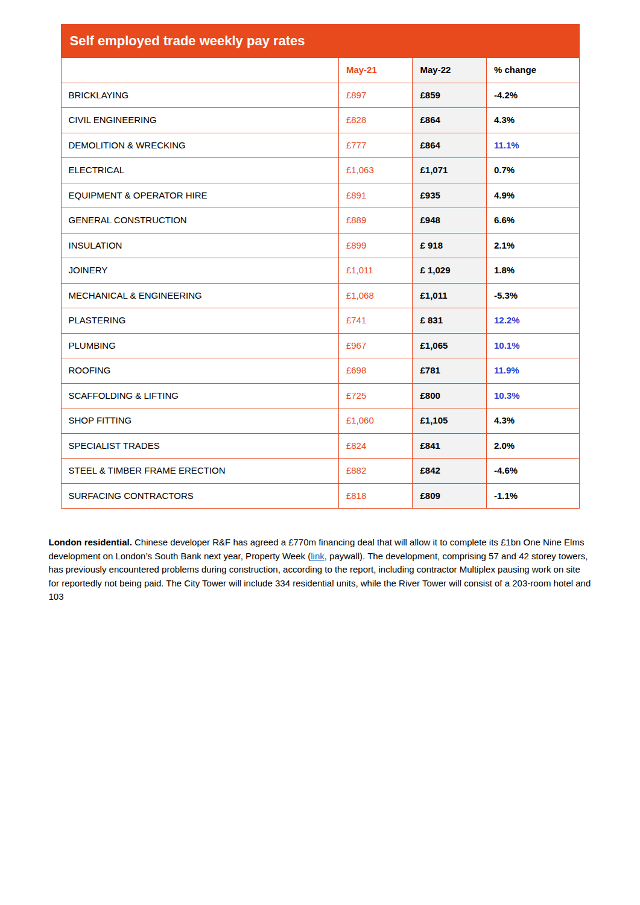Self employed trade weekly pay rates
| | May-21 | May-22 | % change |
| --- | --- | --- | --- |
| Bricklaying | £897 | £859 | -4.2% |
| Civil engineering | £828 | £864 | 4.3% |
| Demolition & wrecking | £777 | £864 | 11.1% |
| Electrical | £1,063 | £1,071 | 0.7% |
| Equipment & operator hire | £891 | £935 | 4.9% |
| General construction | £889 | £948 | 6.6% |
| Insulation | £899 | £ 918 | 2.1% |
| Joinery | £1,011 | £ 1,029 | 1.8% |
| Mechanical & engineering | £1,068 | £1,011 | -5.3% |
| Plastering | £741 | £ 831 | 12.2% |
| Plumbing | £967 | £1,065 | 10.1% |
| Roofing | £698 | £781 | 11.9% |
| Scaffolding & lifting | £725 | £800 | 10.3% |
| Shop fitting | £1,060 | £1,105 | 4.3% |
| Specialist trades | £824 | £841 | 2.0% |
| Steel & timber frame erection | £882 | £842 | -4.6% |
| Surfacing contractors | £818 | £809 | -1.1% |
London residential. Chinese developer R&F has agreed a £770m financing deal that will allow it to complete its £1bn One Nine Elms development on London’s South Bank next year, Property Week (link, paywall). The development, comprising 57 and 42 storey towers, has previously encountered problems during construction, according to the report, including contractor Multiplex pausing work on site for reportedly not being paid. The City Tower will include 334 residential units, while the River Tower will consist of a 203-room hotel and 103